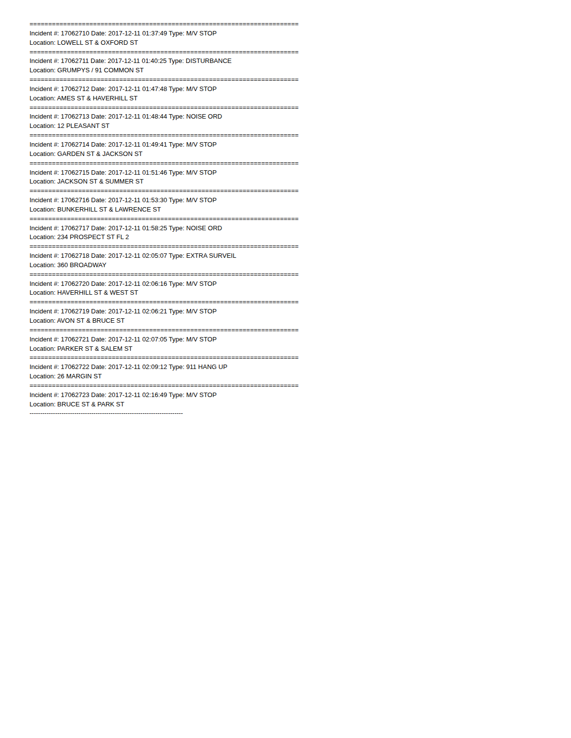========================================================================
Incident #: 17062710 Date: 2017-12-11 01:37:49 Type: M/V STOP
Location: LOWELL ST & OXFORD ST
========================================================================
Incident #: 17062711 Date: 2017-12-11 01:40:25 Type: DISTURBANCE
Location: GRUMPYS / 91 COMMON ST
========================================================================
Incident #: 17062712 Date: 2017-12-11 01:47:48 Type: M/V STOP
Location: AMES ST & HAVERHILL ST
========================================================================
Incident #: 17062713 Date: 2017-12-11 01:48:44 Type: NOISE ORD
Location: 12 PLEASANT ST
========================================================================
Incident #: 17062714 Date: 2017-12-11 01:49:41 Type: M/V STOP
Location: GARDEN ST & JACKSON ST
========================================================================
Incident #: 17062715 Date: 2017-12-11 01:51:46 Type: M/V STOP
Location: JACKSON ST & SUMMER ST
========================================================================
Incident #: 17062716 Date: 2017-12-11 01:53:30 Type: M/V STOP
Location: BUNKERHILL ST & LAWRENCE ST
========================================================================
Incident #: 17062717 Date: 2017-12-11 01:58:25 Type: NOISE ORD
Location: 234 PROSPECT ST FL 2
========================================================================
Incident #: 17062718 Date: 2017-12-11 02:05:07 Type: EXTRA SURVEIL
Location: 360 BROADWAY
========================================================================
Incident #: 17062720 Date: 2017-12-11 02:06:16 Type: M/V STOP
Location: HAVERHILL ST & WEST ST
========================================================================
Incident #: 17062719 Date: 2017-12-11 02:06:21 Type: M/V STOP
Location: AVON ST & BRUCE ST
========================================================================
Incident #: 17062721 Date: 2017-12-11 02:07:05 Type: M/V STOP
Location: PARKER ST & SALEM ST
========================================================================
Incident #: 17062722 Date: 2017-12-11 02:09:12 Type: 911 HANG UP
Location: 26 MARGIN ST
========================================================================
Incident #: 17062723 Date: 2017-12-11 02:16:49 Type: M/V STOP
Location: BRUCE ST & PARK ST
------------------------------------------------------------------------